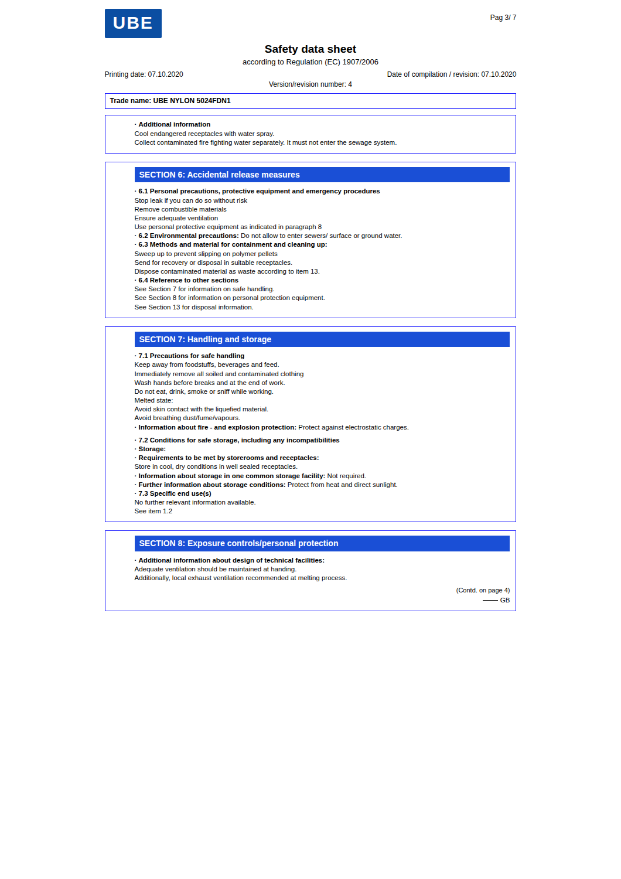Pag 3/ 7
UBE
Safety data sheet
according to Regulation (EC) 1907/2006
Printing date: 07.10.2020
Date of compilation / revision: 07.10.2020
Version/revision number: 4
Trade name: UBE NYLON 5024FDN1
· Additional information
Cool endangered receptacles with water spray.
Collect contaminated fire fighting water separately. It must not enter the sewage system.
SECTION 6: Accidental release measures
· 6.1 Personal precautions, protective equipment and emergency procedures
Stop leak if you can do so without risk
Remove combustible materials
Ensure adequate ventilation
Use personal protective equipment as indicated in paragraph 8
· 6.2 Environmental precautions: Do not allow to enter sewers/ surface or ground water.
· 6.3 Methods and material for containment and cleaning up:
Sweep up to prevent slipping on polymer pellets
Send for recovery or disposal in suitable receptacles.
Dispose contaminated material as waste according to item 13.
· 6.4 Reference to other sections
See Section 7 for information on safe handling.
See Section 8 for information on personal protection equipment.
See Section 13 for disposal information.
SECTION 7: Handling and storage
· 7.1 Precautions for safe handling
Keep away from foodstuffs, beverages and feed.
Immediately remove all soiled and contaminated clothing
Wash hands before breaks and at the end of work.
Do not eat, drink, smoke or sniff while working.
Melted state:
Avoid skin contact with the liquefied material.
Avoid breathing dust/fume/vapours.
· Information about fire - and explosion protection: Protect against electrostatic charges.
· 7.2 Conditions for safe storage, including any incompatibilities
· Storage:
· Requirements to be met by storerooms and receptacles:
Store in cool, dry conditions in well sealed receptacles.
· Information about storage in one common storage facility: Not required.
· Further information about storage conditions: Protect from heat and direct sunlight.
· 7.3 Specific end use(s)
No further relevant information available.
See item 1.2
SECTION 8: Exposure controls/personal protection
· Additional information about design of technical facilities:
Adequate ventilation should be maintained at handing.
Additionally, local exhaust ventilation recommended at melting process.
(Contd. on page 4)
GB